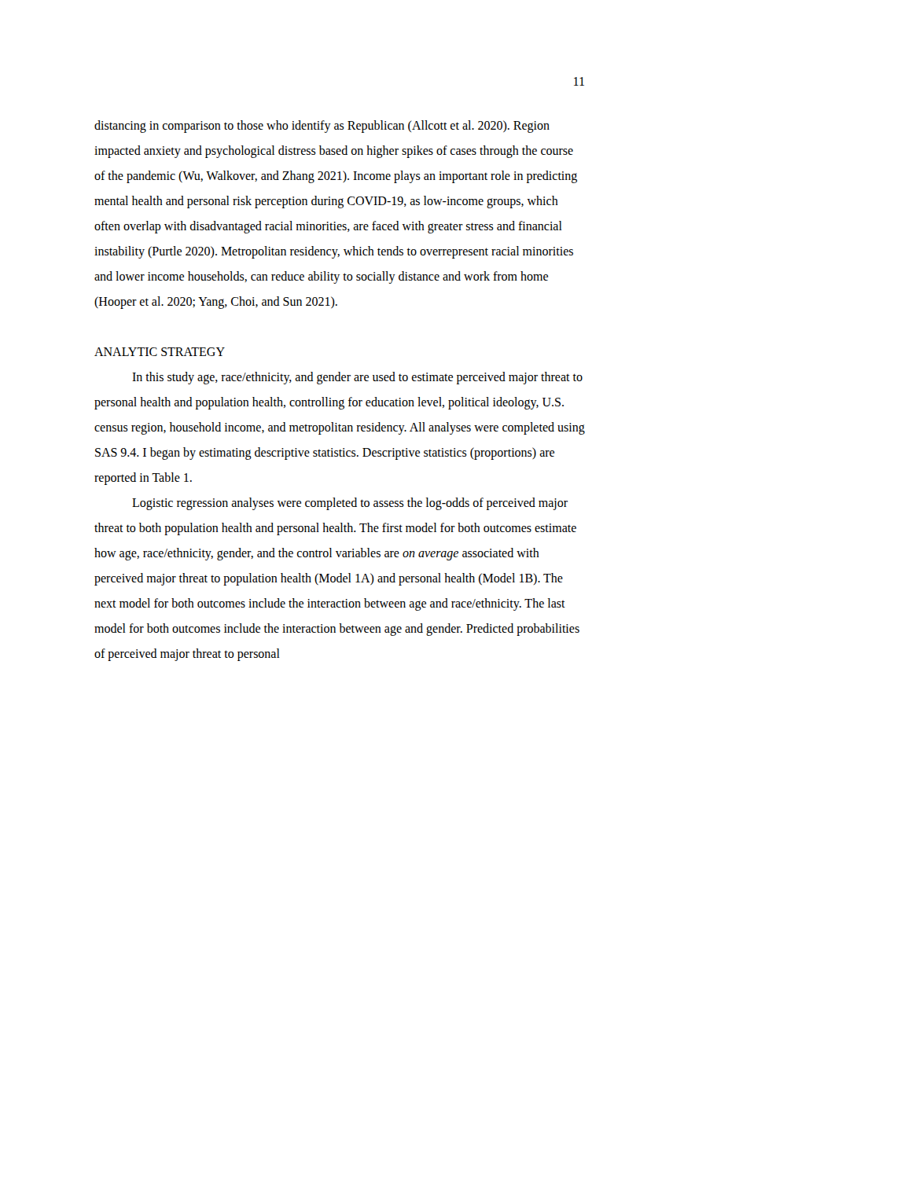11
distancing in comparison to those who identify as Republican (Allcott et al. 2020). Region impacted anxiety and psychological distress based on higher spikes of cases through the course of the pandemic (Wu, Walkover, and Zhang 2021). Income plays an important role in predicting mental health and personal risk perception during COVID-19, as low-income groups, which often overlap with disadvantaged racial minorities, are faced with greater stress and financial instability (Purtle 2020). Metropolitan residency, which tends to overrepresent racial minorities and lower income households, can reduce ability to socially distance and work from home (Hooper et al. 2020; Yang, Choi, and Sun 2021).
ANALYTIC STRATEGY
In this study age, race/ethnicity, and gender are used to estimate perceived major threat to personal health and population health, controlling for education level, political ideology, U.S. census region, household income, and metropolitan residency. All analyses were completed using SAS 9.4. I began by estimating descriptive statistics. Descriptive statistics (proportions) are reported in Table 1.
Logistic regression analyses were completed to assess the log-odds of perceived major threat to both population health and personal health. The first model for both outcomes estimate how age, race/ethnicity, gender, and the control variables are on average associated with perceived major threat to population health (Model 1A) and personal health (Model 1B). The next model for both outcomes include the interaction between age and race/ethnicity. The last model for both outcomes include the interaction between age and gender. Predicted probabilities of perceived major threat to personal